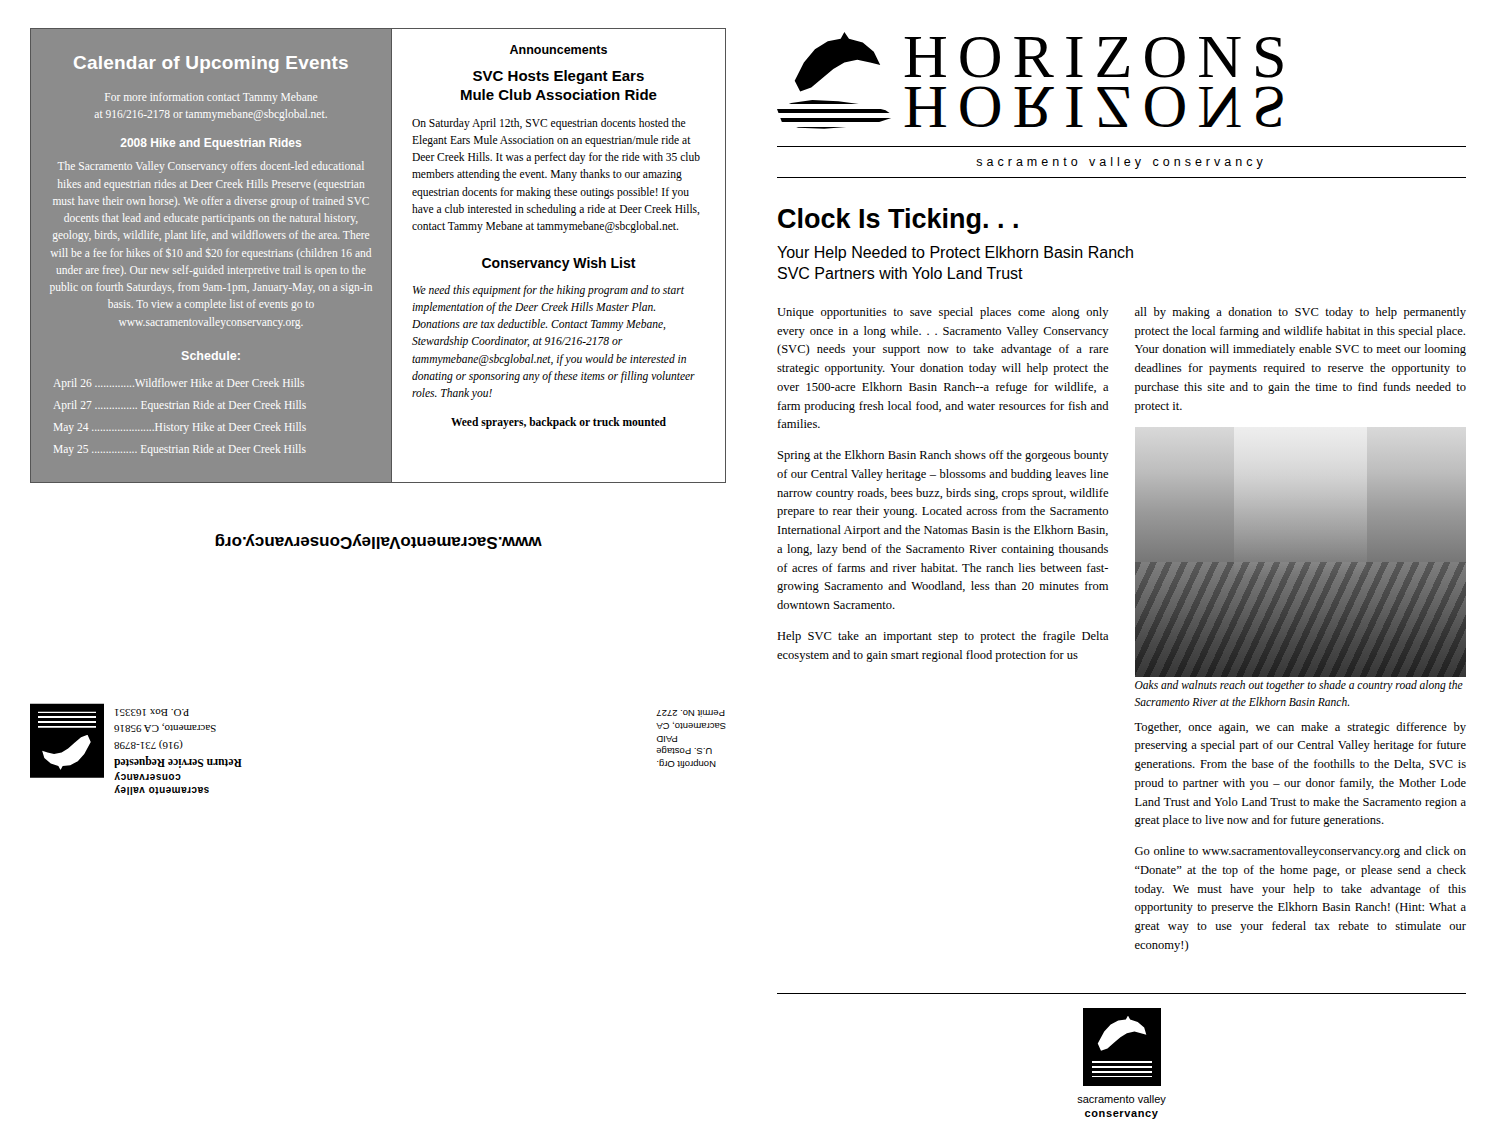Calendar of Upcoming Events
For more information contact Tammy Mebane
at 916/216-2178 or tammymebane@sbcglobal.net.
2008 Hike and Equestrian Rides
The Sacramento Valley Conservancy offers docent-led educational hikes and equestrian rides at Deer Creek Hills Preserve (equestrian must have their own horse). We offer a diverse group of trained SVC docents that lead and educate participants on the natural history, geology, birds, wildlife, plant life, and wildflowers of the area. There will be a fee for hikes of $10 and $20 for equestrians (children 16 and under are free). Our new self-guided interpretive trail is open to the public on fourth Saturdays, from 9am-1pm, January-May, on a sign-in basis. To view a complete list of events go to www.sacramentovalleyconservancy.org.
Schedule:
April 26 ..............Wildflower Hike at Deer Creek Hills
April 27 ............... Equestrian Ride at Deer Creek Hills
May 24 ......................History Hike at Deer Creek Hills
May 25 ................ Equestrian Ride at Deer Creek Hills
Announcements
SVC Hosts Elegant Ears
Mule Club Association Ride
On Saturday April 12th, SVC equestrian docents hosted the Elegant Ears Mule Association on an equestrian/mule ride at Deer Creek Hills. It was a perfect day for the ride with 35 club members attending the event. Many thanks to our amazing equestrian docents for making these outings possible! If you have a club interested in scheduling a ride at Deer Creek Hills, contact Tammy Mebane at tammymebane@sbcglobal.net.
Conservancy Wish List
We need this equipment for the hiking program and to start implementation of the Deer Creek Hills Master Plan. Donations are tax deductible. Contact Tammy Mebane, Stewardship Coordinator, at 916/216-2178 or tammymebane@sbcglobal.net, if you would be interested in donating or sponsoring any of these items or filling volunteer roles. Thank you!
Weed sprayers, backpack or truck mounted
www.SacramentoValleyConservancy.org
Nonprofit Org.
U.S. Postage
PAID
Sacramento, CA
Permit No. 2727
sacramento valley
conservancy
Return Service Requested
(916) 731-8798
Sacramento, CA 95816
P.O. Box 163351
HORIZONS HORIZONS
sacramento valley conservancy
Clock Is Ticking. . .
Your Help Needed to Protect Elkhorn Basin Ranch
SVC Partners with Yolo Land Trust
Unique opportunities to save special places come along only every once in a long while. . . Sacramento Valley Conservancy (SVC) needs your support now to take advantage of a rare strategic opportunity. Your donation today will help protect the over 1500-acre Elkhorn Basin Ranch--a refuge for wildlife, a farm producing fresh local food, and water resources for fish and families.
Spring at the Elkhorn Basin Ranch shows off the gorgeous bounty of our Central Valley heritage – blossoms and budding leaves line narrow country roads, bees buzz, birds sing, crops sprout, wildlife prepare to rear their young. Located across from the Sacramento International Airport and the Natomas Basin is the Elkhorn Basin, a long, lazy bend of the Sacramento River containing thousands of acres of farms and river habitat. The ranch lies between fast-growing Sacramento and Woodland, less than 20 minutes from downtown Sacramento.
Help SVC take an important step to protect the fragile Delta ecosystem and to gain smart regional flood protection for us
all by making a donation to SVC today to help permanently protect the local farming and wildlife habitat in this special place. Your donation will immediately enable SVC to meet our looming deadlines for payments required to reserve the opportunity to purchase this site and to gain the time to find funds needed to protect it.
Oaks and walnuts reach out together to shade a country road along the Sacramento River at the Elkhorn Basin Ranch.
Together, once again, we can make a strategic difference by preserving a special part of our Central Valley heritage for future generations. From the base of the foothills to the Delta, SVC is proud to partner with you – our donor family, the Mother Lode Land Trust and Yolo Land Trust to make the Sacramento region a great place to live now and for future generations.
Go online to www.sacramentovalleyconservancy.org and click on “Donate” at the top of the home page, or please send a check today. We must have your help to take advantage of this opportunity to preserve the Elkhorn Basin Ranch! (Hint: What a great way to use your federal tax rebate to stimulate our economy!)
sacramento valley
conservancy